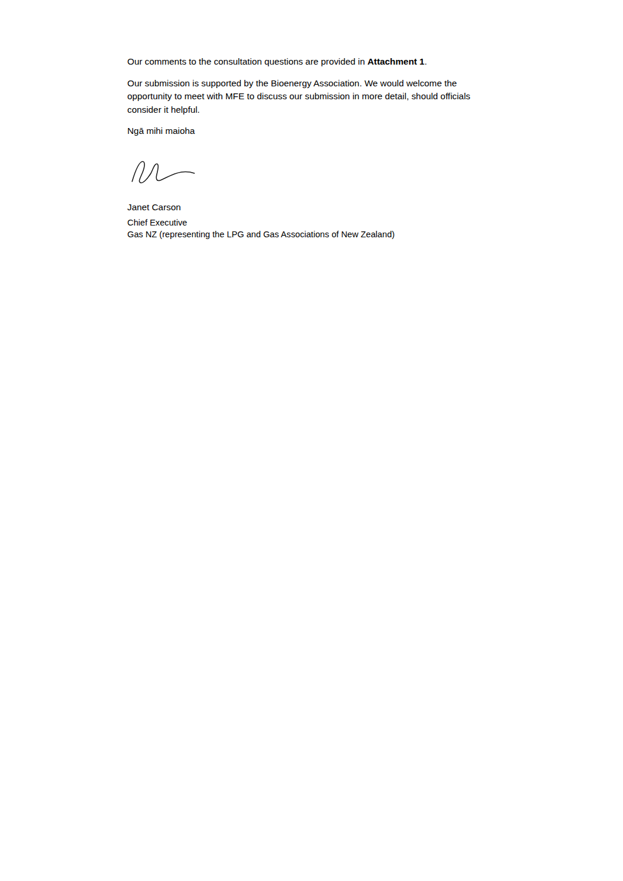Our comments to the consultation questions are provided in Attachment 1.
Our submission is supported by the Bioenergy Association. We would welcome the opportunity to meet with MFE to discuss our submission in more detail, should officials consider it helpful.
Ngā mihi maioha
Janet Carson
Chief Executive Gas NZ (representing the LPG and Gas Associations of New Zealand)